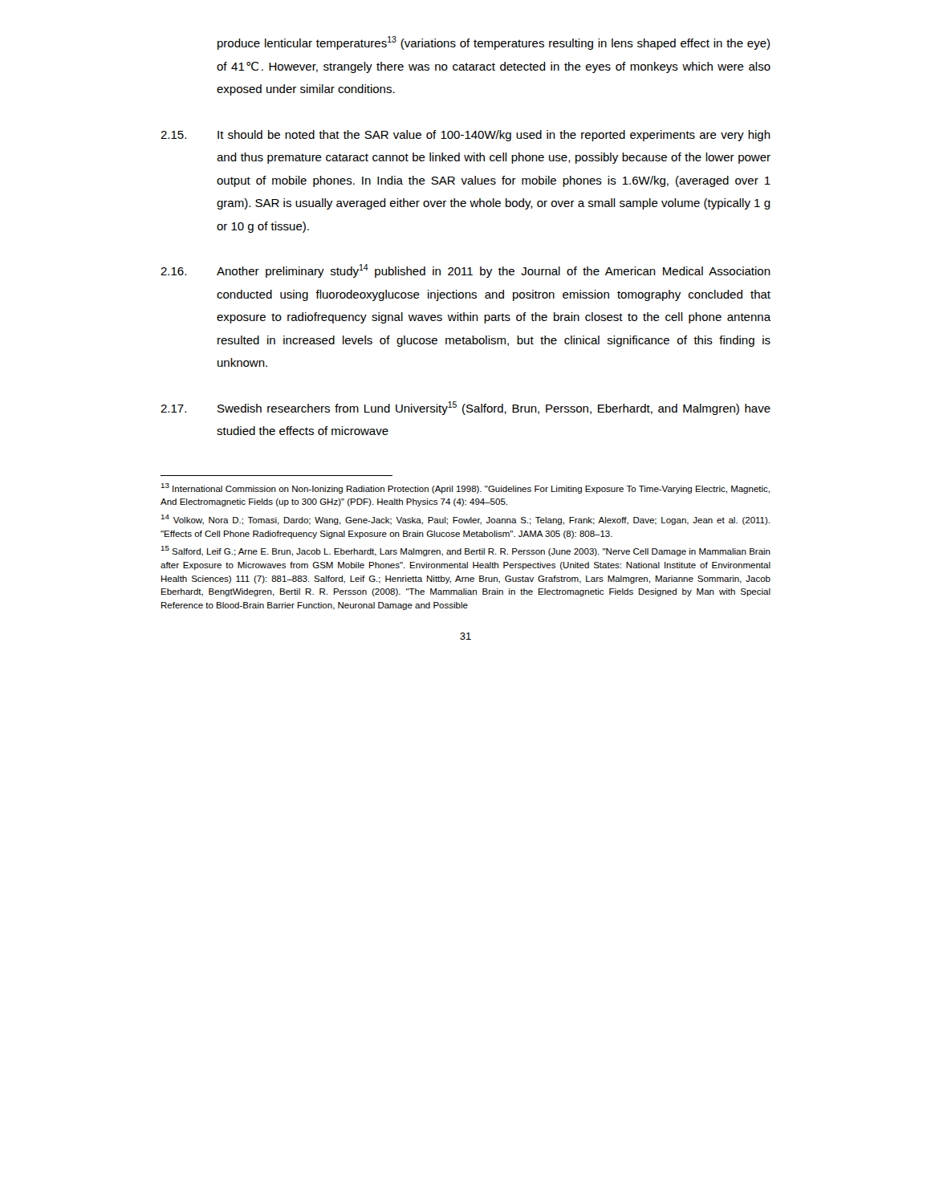produce lenticular temperatures13 (variations of temperatures resulting in lens shaped effect in the eye) of 41℃. However, strangely there was no cataract detected in the eyes of monkeys which were also exposed under similar conditions.
2.15.
It should be noted that the SAR value of 100-140W/kg used in the reported experiments are very high and thus premature cataract cannot be linked with cell phone use, possibly because of the lower power output of mobile phones. In India the SAR values for mobile phones is 1.6W/kg, (averaged over 1 gram). SAR is usually averaged either over the whole body, or over a small sample volume (typically 1 g or 10 g of tissue).
2.16.
Another preliminary study14 published in 2011 by the Journal of the American Medical Association conducted using fluorodeoxyglucose injections and positron emission tomography concluded that exposure to radiofrequency signal waves within parts of the brain closest to the cell phone antenna resulted in increased levels of glucose metabolism, but the clinical significance of this finding is unknown.
2.17.
Swedish researchers from Lund University15 (Salford, Brun, Persson, Eberhardt, and Malmgren) have studied the effects of microwave
13 International Commission on Non-Ionizing Radiation Protection (April 1998). "Guidelines For Limiting Exposure To Time-Varying Electric, Magnetic, And Electromagnetic Fields (up to 300 GHz)" (PDF). Health Physics 74 (4): 494–505.
14 Volkow, Nora D.; Tomasi, Dardo; Wang, Gene-Jack; Vaska, Paul; Fowler, Joanna S.; Telang, Frank; Alexoff, Dave; Logan, Jean et al. (2011). "Effects of Cell Phone Radiofrequency Signal Exposure on Brain Glucose Metabolism". JAMA 305 (8): 808–13.
15 Salford, Leif G.; Arne E. Brun, Jacob L. Eberhardt, Lars Malmgren, and Bertil R. R. Persson (June 2003). "Nerve Cell Damage in Mammalian Brain after Exposure to Microwaves from GSM Mobile Phones". Environmental Health Perspectives (United States: National Institute of Environmental Health Sciences) 111 (7): 881–883. Salford, Leif G.; Henrietta Nittby, Arne Brun, Gustav Grafstrom, Lars Malmgren, Marianne Sommarin, Jacob Eberhardt, BengtWidegren, Bertil R. R. Persson (2008). "The Mammalian Brain in the Electromagnetic Fields Designed by Man with Special Reference to Blood-Brain Barrier Function, Neuronal Damage and Possible
31